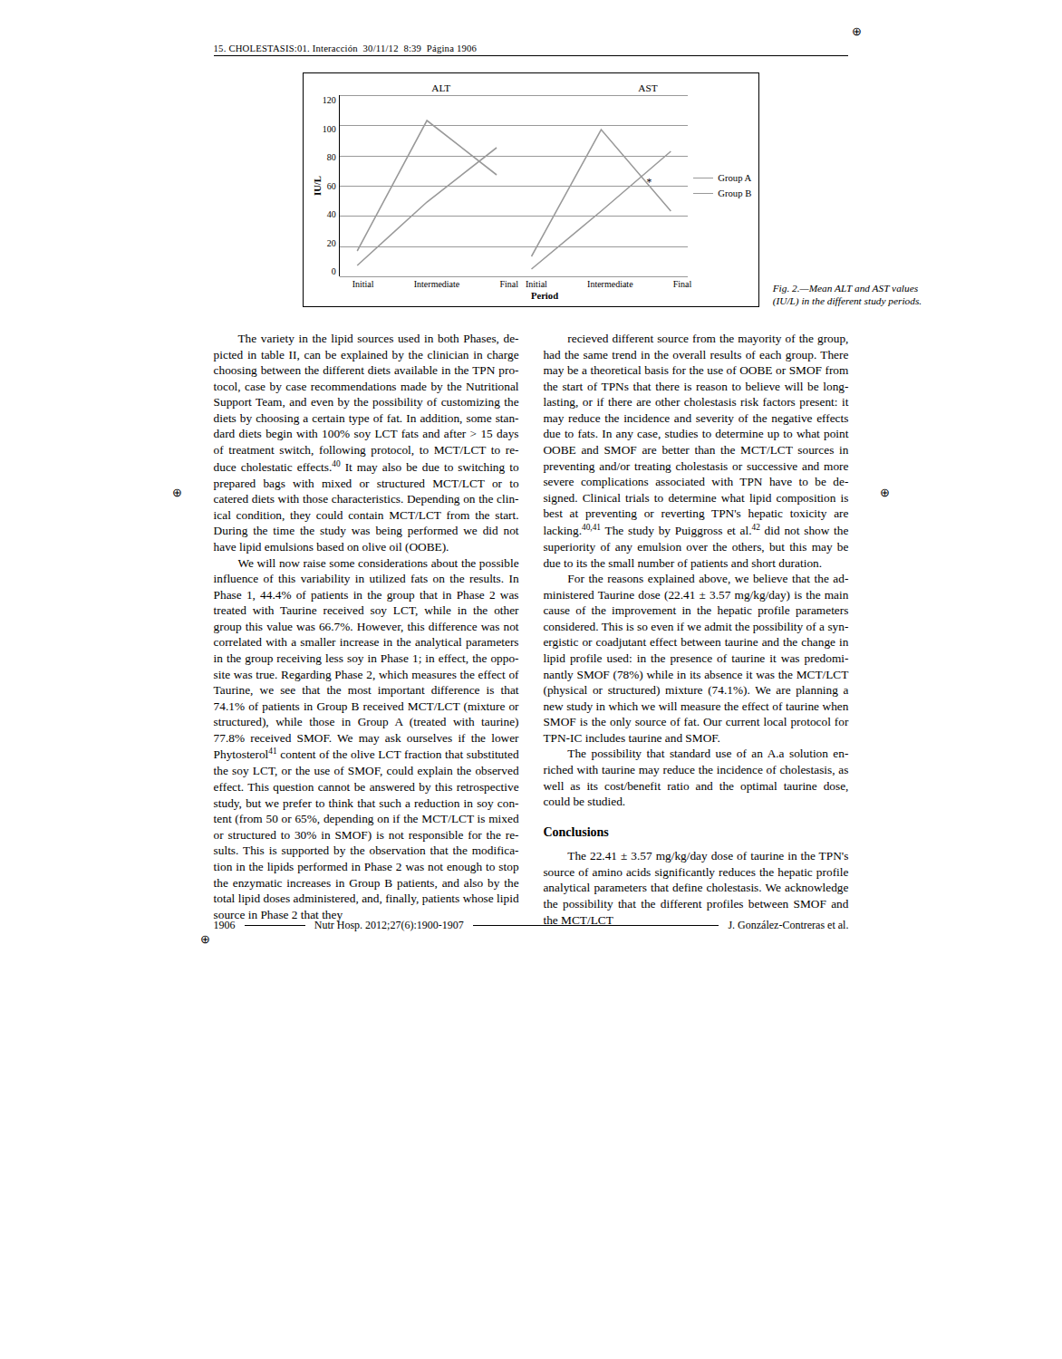15. CHOLESTASIS:01. Interacción 30/11/12 8:39 Página 1906
⊕
⊕
⊕
⊕
ALT AST
IU/L
120 100 80 60 40 20 0
*
Group A
Group B
Initial Intermediate Final
Initial Intermediate Final
Period
Fig. 2.—Mean ALT and AST values (IU/L) in the different study periods.
The variety in the lipid sources used in both Phases, depicted in table II, can be explained by the clinician in charge choosing between the different diets available in the TPN protocol, case by case recommendations made by the Nutritional Support Team, and even by the possibility of customizing the diets by choosing a certain type of fat. In addition, some standard diets begin with 100% soy LCT fats and after > 15 days of treatment switch, following protocol, to MCT/LCT to reduce cholestatic effects.40 It may also be due to switching to prepared bags with mixed or structured MCT/LCT or to catered diets with those characteristics. Depending on the clinical condition, they could contain MCT/LCT from the start. During the time the study was being performed we did not have lipid emulsions based on olive oil (OOBE).
We will now raise some considerations about the possible influence of this variability in utilized fats on the results. In Phase 1, 44.4% of patients in the group that in Phase 2 was treated with Taurine received soy LCT, while in the other group this value was 66.7%. However, this difference was not correlated with a smaller increase in the analytical parameters in the group receiving less soy in Phase 1; in effect, the opposite was true. Regarding Phase 2, which measures the effect of Taurine, we see that the most important difference is that 74.1% of patients in Group B received MCT/LCT (mixture or structured), while those in Group A (treated with taurine) 77.8% received SMOF. We may ask ourselves if the lower Phytosterol41 content of the olive LCT fraction that substituted the soy LCT, or the use of SMOF, could explain the observed effect. This question cannot be answered by this retrospective study, but we prefer to think that such a reduction in soy content (from 50 or 65%, depending on if the MCT/LCT is mixed or structured to 30% in SMOF) is not responsible for the results. This is supported by the observation that the modification in the lipids performed in Phase 2 was not enough to stop the enzymatic increases in Group B patients, and also by the total lipid doses administered, and, finally, patients whose lipid source in Phase 2 that they
recieved different source from the mayority of the group, had the same trend in the overall results of each group. There may be a theoretical basis for the use of OOBE or SMOF from the start of TPNs that there is reason to believe will be long-lasting, or if there are other cholestasis risk factors present: it may reduce the incidence and severity of the negative effects due to fats. In any case, studies to determine up to what point OOBE and SMOF are better than the MCT/LCT sources in preventing and/or treating cholestasis or successive and more severe complications associated with TPN have to be designed. Clinical trials to determine what lipid composition is best at preventing or reverting TPN's hepatic toxicity are lacking.40,41 The study by Puiggross et al.42 did not show the superiority of any emulsion over the others, but this may be due to its the small number of patients and short duration.
For the reasons explained above, we believe that the administered Taurine dose (22.41 ± 3.57 mg/kg/day) is the main cause of the improvement in the hepatic profile parameters considered. This is so even if we admit the possibility of a synergistic or coadjutant effect between taurine and the change in lipid profile used: in the presence of taurine it was predominantly SMOF (78%) while in its absence it was the MCT/LCT (physical or structured) mixture (74.1%). We are planning a new study in which we will measure the effect of taurine when SMOF is the only source of fat. Our current local protocol for TPN-IC includes taurine and SMOF.
The possibility that standard use of an A.a solution enriched with taurine may reduce the incidence of cholestasis, as well as its cost/benefit ratio and the optimal taurine dose, could be studied.
Conclusions
The 22.41 ± 3.57 mg/kg/day dose of taurine in the TPN's source of amino acids significantly reduces the hepatic profile analytical parameters that define cholestasis. We acknowledge the possibility that the different profiles between SMOF and the MCT/LCT
1906 Nutr Hosp. 2012;27(6):1900-1907 J. González-Contreras et al.